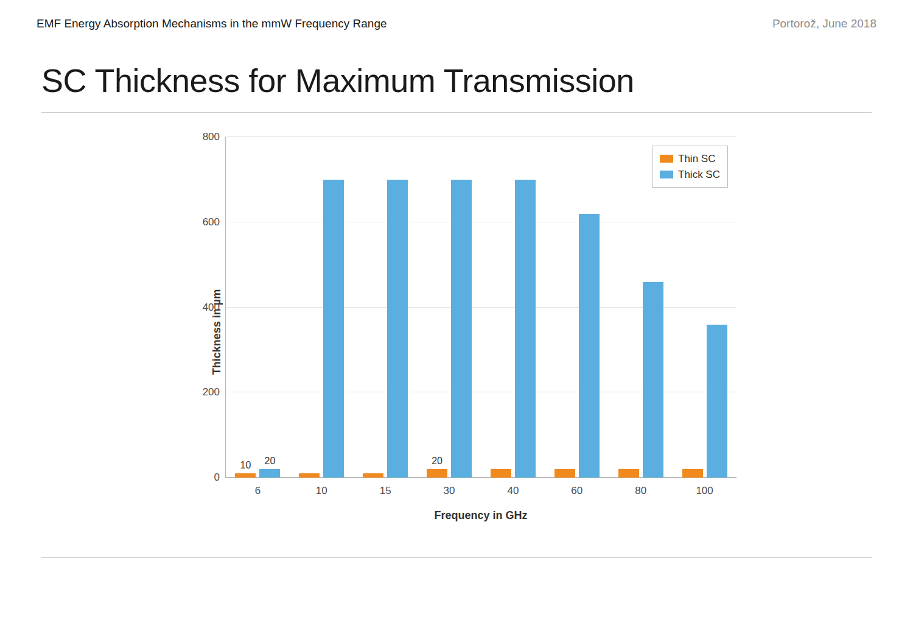EMF Energy Absorption Mechanisms in the mmW Frequency Range
Portorož, June 2018
SC Thickness for Maximum Transmission
Thickness in µm
0
200
400
600
800
Thin SC
Thick SC
10
20
6
10
15
20
30
40
60
80
100
Frequency in GHz